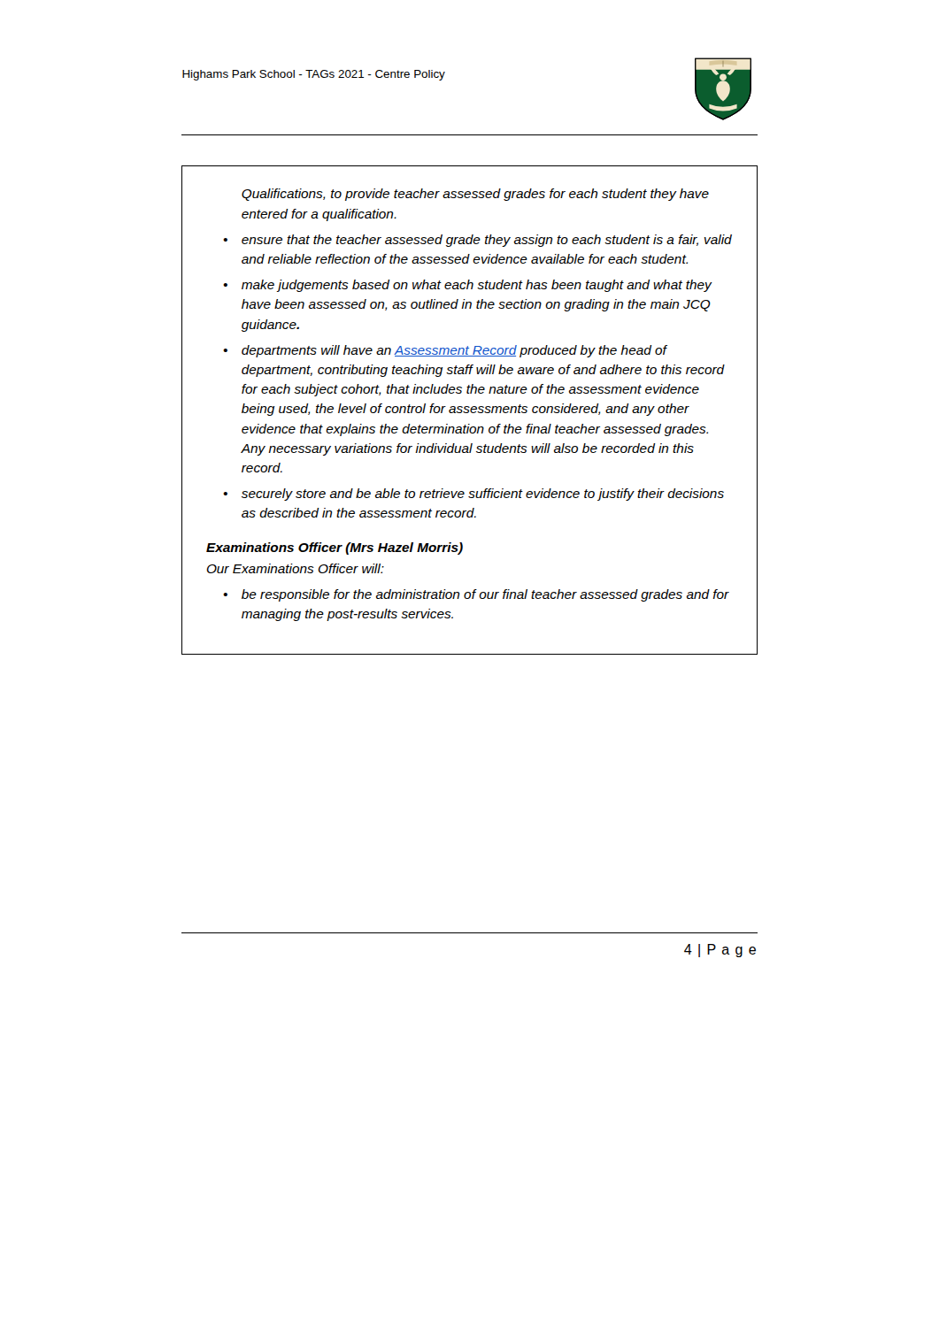Highams Park School - TAGs 2021 - Centre Policy
Qualifications, to provide teacher assessed grades for each student they have entered for a qualification.
ensure that the teacher assessed grade they assign to each student is a fair, valid and reliable reflection of the assessed evidence available for each student.
make judgements based on what each student has been taught and what they have been assessed on, as outlined in the section on grading in the main JCQ guidance.
departments will have an Assessment Record produced by the head of department, contributing teaching staff will be aware of and adhere to this record for each subject cohort, that includes the nature of the assessment evidence being used, the level of control for assessments considered, and any other evidence that explains the determination of the final teacher assessed grades. Any necessary variations for individual students will also be recorded in this record.
securely store and be able to retrieve sufficient evidence to justify their decisions as described in the assessment record.
Examinations Officer (Mrs Hazel Morris)
Our Examinations Officer will:
be responsible for the administration of our final teacher assessed grades and for managing the post-results services.
4 | P a g e